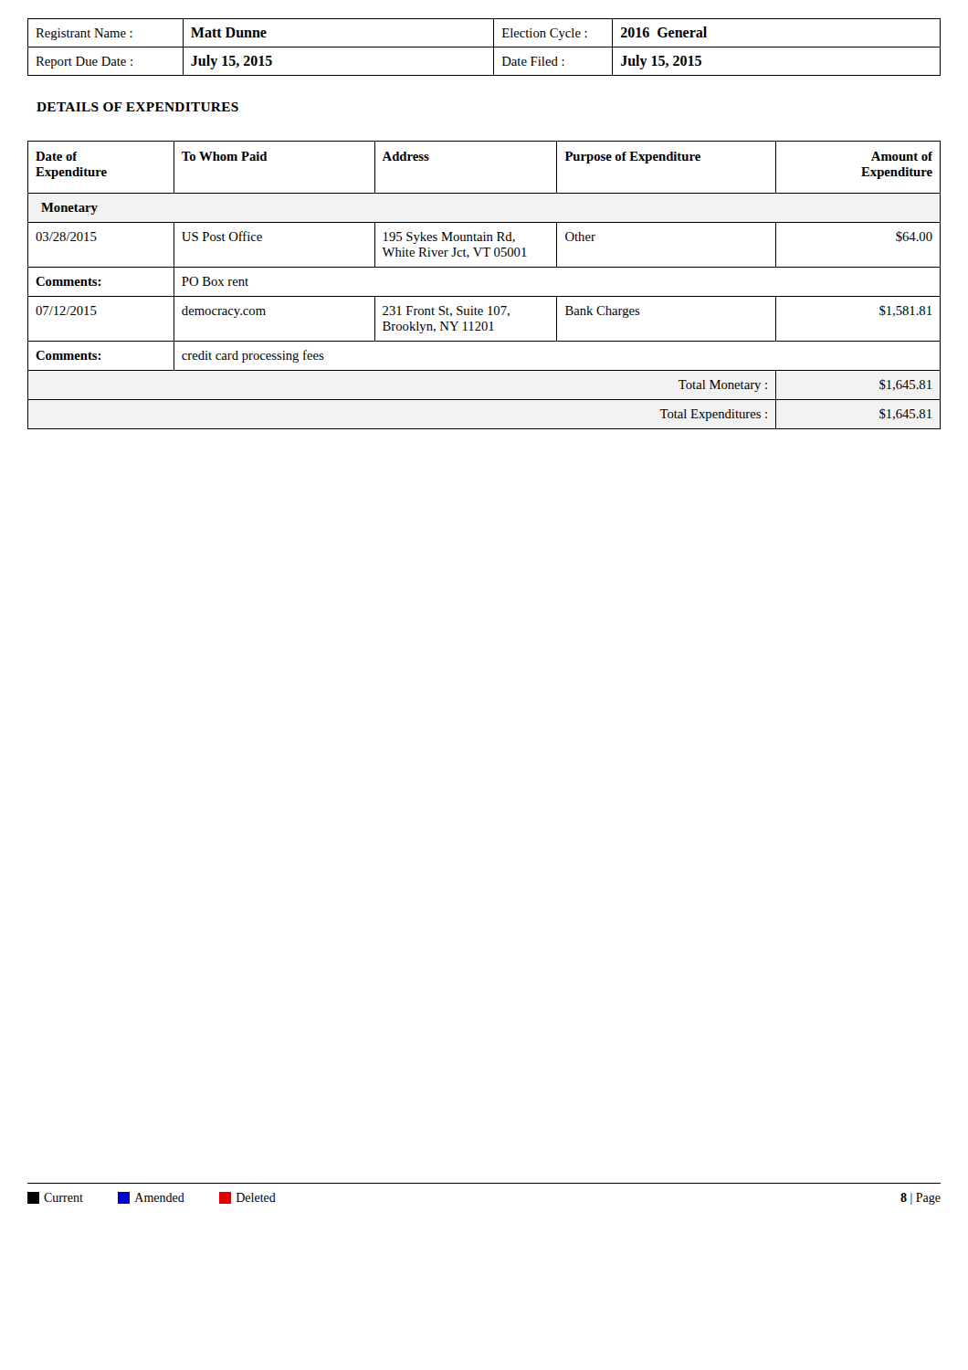| Registrant Name : | Matt Dunne | Election Cycle : | 2016 General |
| Report Due Date : | July 15, 2015 | Date Filed : | July 15, 2015 |
DETAILS OF EXPENDITURES
| Date of Expenditure | To Whom Paid | Address | Purpose of Expenditure | Amount of Expenditure |
| --- | --- | --- | --- | --- |
| Monetary |
| 03/28/2015 | US Post Office | 195 Sykes Mountain Rd, White River Jct, VT 05001 | Other | $64.00 |
| Comments: | PO Box rent |
| 07/12/2015 | democracy.com | 231 Front St, Suite 107, Brooklyn, NY 11201 | Bank Charges | $1,581.81 |
| Comments: | credit card processing fees |
| Total Monetary : | $1,645.81 |
| Total Expenditures : | $1,645.81 |
Current Amended Deleted
8 | Page